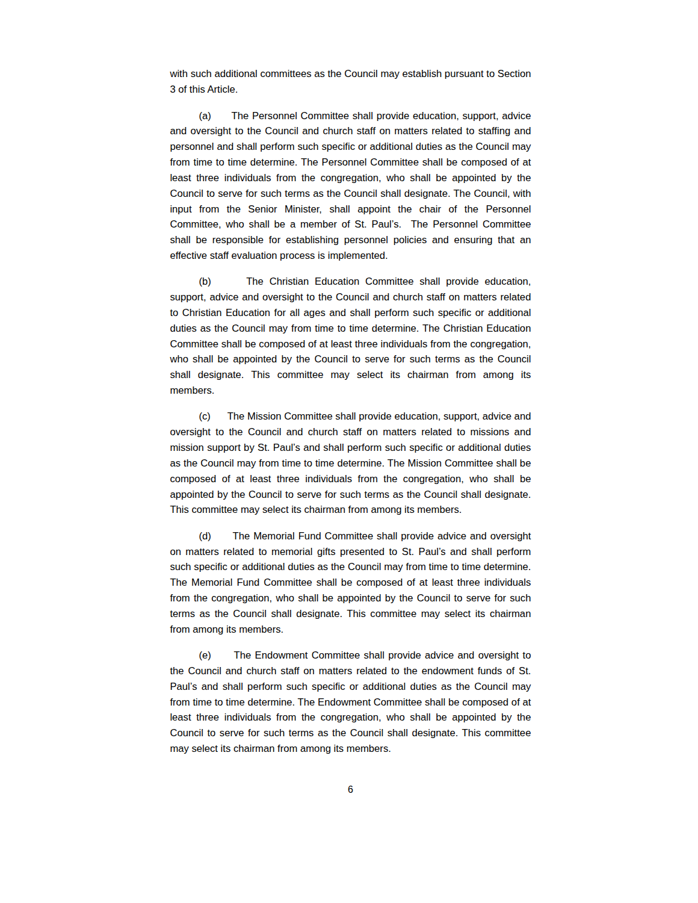with such additional committees as the Council may establish pursuant to Section 3 of this Article.
(a) The Personnel Committee shall provide education, support, advice and oversight to the Council and church staff on matters related to staffing and personnel and shall perform such specific or additional duties as the Council may from time to time determine. The Personnel Committee shall be composed of at least three individuals from the congregation, who shall be appointed by the Council to serve for such terms as the Council shall designate. The Council, with input from the Senior Minister, shall appoint the chair of the Personnel Committee, who shall be a member of St. Paul’s. The Personnel Committee shall be responsible for establishing personnel policies and ensuring that an effective staff evaluation process is implemented.
(b) The Christian Education Committee shall provide education, support, advice and oversight to the Council and church staff on matters related to Christian Education for all ages and shall perform such specific or additional duties as the Council may from time to time determine. The Christian Education Committee shall be composed of at least three individuals from the congregation, who shall be appointed by the Council to serve for such terms as the Council shall designate. This committee may select its chairman from among its members.
(c) The Mission Committee shall provide education, support, advice and oversight to the Council and church staff on matters related to missions and mission support by St. Paul’s and shall perform such specific or additional duties as the Council may from time to time determine. The Mission Committee shall be composed of at least three individuals from the congregation, who shall be appointed by the Council to serve for such terms as the Council shall designate. This committee may select its chairman from among its members.
(d) The Memorial Fund Committee shall provide advice and oversight on matters related to memorial gifts presented to St. Paul’s and shall perform such specific or additional duties as the Council may from time to time determine. The Memorial Fund Committee shall be composed of at least three individuals from the congregation, who shall be appointed by the Council to serve for such terms as the Council shall designate. This committee may select its chairman from among its members.
(e) The Endowment Committee shall provide advice and oversight to the Council and church staff on matters related to the endowment funds of St. Paul’s and shall perform such specific or additional duties as the Council may from time to time determine. The Endowment Committee shall be composed of at least three individuals from the congregation, who shall be appointed by the Council to serve for such terms as the Council shall designate. This committee may select its chairman from among its members.
6